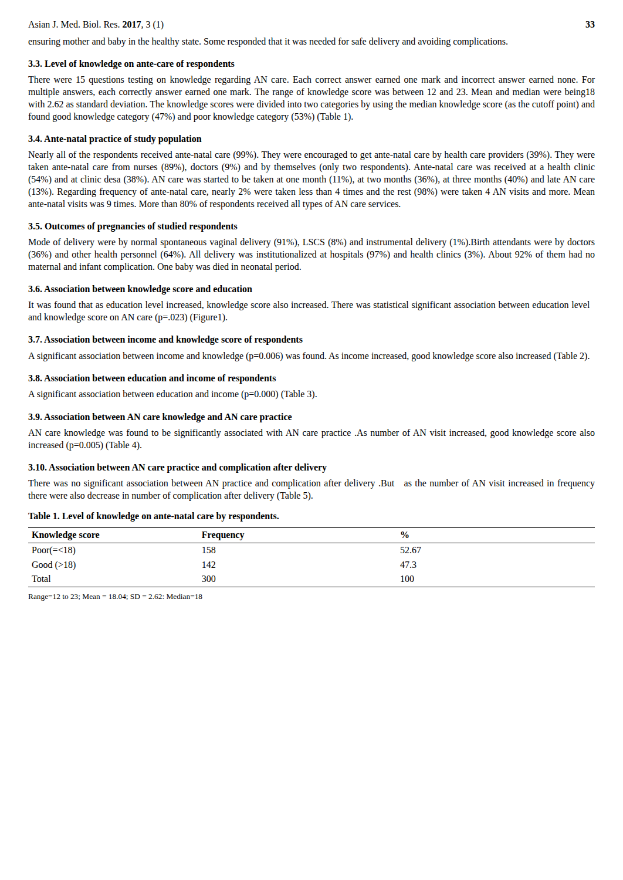Asian J. Med. Biol. Res. 2017, 3 (1)
33
ensuring mother and baby in the healthy state. Some responded that it was needed for safe delivery and avoiding complications.
3.3. Level of knowledge on ante-care of respondents
There were 15 questions testing on knowledge regarding AN care. Each correct answer earned one mark and incorrect answer earned none. For multiple answers, each correctly answer earned one mark. The range of knowledge score was between 12 and 23. Mean and median were being18 with 2.62 as standard deviation. The knowledge scores were divided into two categories by using the median knowledge score (as the cutoff point) and found good knowledge category (47%) and poor knowledge category (53%) (Table 1).
3.4. Ante-natal practice of study population
Nearly all of the respondents received ante-natal care (99%). They were encouraged to get ante-natal care by health care providers (39%). They were taken ante-natal care from nurses (89%), doctors (9%) and by themselves (only two respondents). Ante-natal care was received at a health clinic (54%) and at clinic desa (38%). AN care was started to be taken at one month (11%), at two months (36%), at three months (40%) and late AN care (13%). Regarding frequency of ante-natal care, nearly 2% were taken less than 4 times and the rest (98%) were taken 4 AN visits and more. Mean ante-natal visits was 9 times. More than 80% of respondents received all types of AN care services.
3.5. Outcomes of pregnancies of studied respondents
Mode of delivery were by normal spontaneous vaginal delivery (91%), LSCS (8%) and instrumental delivery (1%).Birth attendants were by doctors (36%) and other health personnel (64%). All delivery was institutionalized at hospitals (97%) and health clinics (3%). About 92% of them had no maternal and infant complication. One baby was died in neonatal period.
3.6. Association between knowledge score and education
It was found that as education level increased, knowledge score also increased. There was statistical significant association between education level and knowledge score on AN care (p=.023) (Figure1).
3.7. Association between income and knowledge score of respondents
A significant association between income and knowledge (p=0.006) was found. As income increased, good knowledge score also increased (Table 2).
3.8. Association between education and income of respondents
A significant association between education and income (p=0.000) (Table 3).
3.9. Association between AN care knowledge and AN care practice
AN care knowledge was found to be significantly associated with AN care practice .As number of AN visit increased, good knowledge score also increased (p=0.005) (Table 4).
3.10. Association between AN care practice and complication after delivery
There was no significant association between AN practice and complication after delivery .But as the number of AN visit increased in frequency there were also decrease in number of complication after delivery (Table 5).
Table 1. Level of knowledge on ante-natal care by respondents.
| Knowledge score | Frequency | % |
| --- | --- | --- |
| Poor(=<18) | 158 | 52.67 |
| Good (>18) | 142 | 47.3 |
| Total | 300 | 100 |
Range=12 to 23; Mean = 18.04; SD = 2.62: Median=18